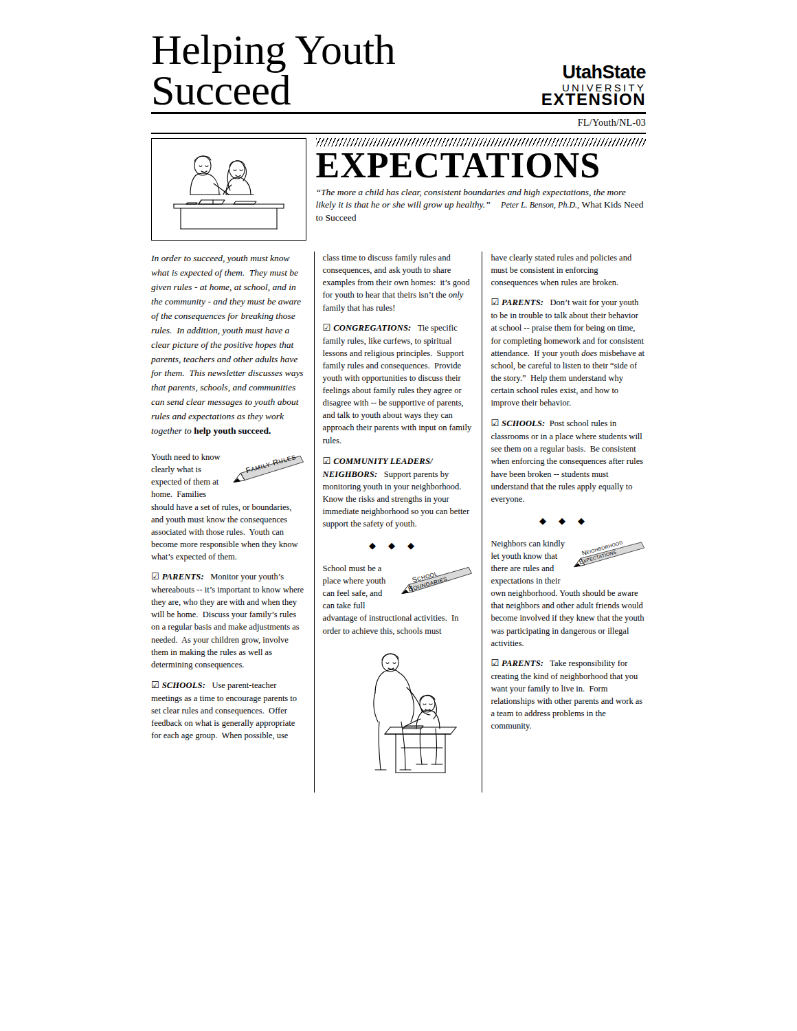Helping Youth Succeed
UtahState
UNIVERSITY
EXTENSION
FL/Youth/NL-03
EXPECTATIONS
“The more a child has clear, consistent boundaries and high expectations, the more likely it is that he or she will grow up healthy.” Peter L. Benson, Ph.D., What Kids Need to Succeed
In order to succeed, youth must know what is expected of them. They must be given rules - at home, at school, and in the community - and they must be aware of the consequences for breaking those rules. In addition, youth must have a clear picture of the positive hopes that parents, teachers and other adults have for them. This newsletter discusses ways that parents, schools, and communities can send clear messages to youth about rules and expectations as they work together to help youth succeed.
FAMILY RULES
Youth need to know clearly what is expected of them at home. Families should have a set of rules, or boundaries, and youth must know the consequences associated with those rules. Youth can become more responsible when they know what’s expected of them.
☑PARENTS: Monitor your youth’s whereabouts -- it’s important to know where they are, who they are with and when they will be home. Discuss your family’s rules on a regular basis and make adjustments as needed. As your children grow, involve them in making the rules as well as determining consequences.
☑SCHOOLS: Use parent-teacher meetings as a time to encourage parents to set clear rules and consequences. Offer feedback on what is generally appropriate for each age group. When possible, use
class time to discuss family rules and consequences, and ask youth to share examples from their own homes: it’s good for youth to hear that theirs isn’t the only family that has rules!
☑CONGREGATIONS: Tie specific family rules, like curfews, to spiritual lessons and religious principles. Support family rules and consequences. Provide youth with opportunities to discuss their feelings about family rules they agree or disagree with -- be supportive of parents, and talk to youth about ways they can approach their parents with input on family rules.
☑COMMUNITY LEADERS/ NEIGHBORS: Support parents by monitoring youth in your neighborhood. Know the risks and strengths in your immediate neighborhood so you can better support the safety of youth.
◆◆◆
SCHOOL BOUNDARIES
School must be a place where youth can feel safe, and can take full advantage of instructional activities. In order to achieve this, schools must
have clearly stated rules and policies and must be consistent in enforcing consequences when rules are broken.
☑PARENTS: Don’t wait for your youth to be in trouble to talk about their behavior at school -- praise them for being on time, for completing homework and for consistent attendance. If your youth does misbehave at school, be careful to listen to their “side of the story.” Help them understand why certain school rules exist, and how to improve their behavior.
☑SCHOOLS: Post school rules in classrooms or in a place where students will see them on a regular basis. Be consistent when enforcing the consequences after rules have been broken -- students must understand that the rules apply equally to everyone.
◆◆◆
NEIGHBORHOOD EXPECTATIONS
Neighbors can kindly let youth know that there are rules and expectations in their own neighborhood. Youth should be aware that neighbors and other adult friends would become involved if they knew that the youth was participating in dangerous or illegal activities.
☑PARENTS: Take responsibility for creating the kind of neighborhood that you want your family to live in. Form relationships with other parents and work as a team to address problems in the community.